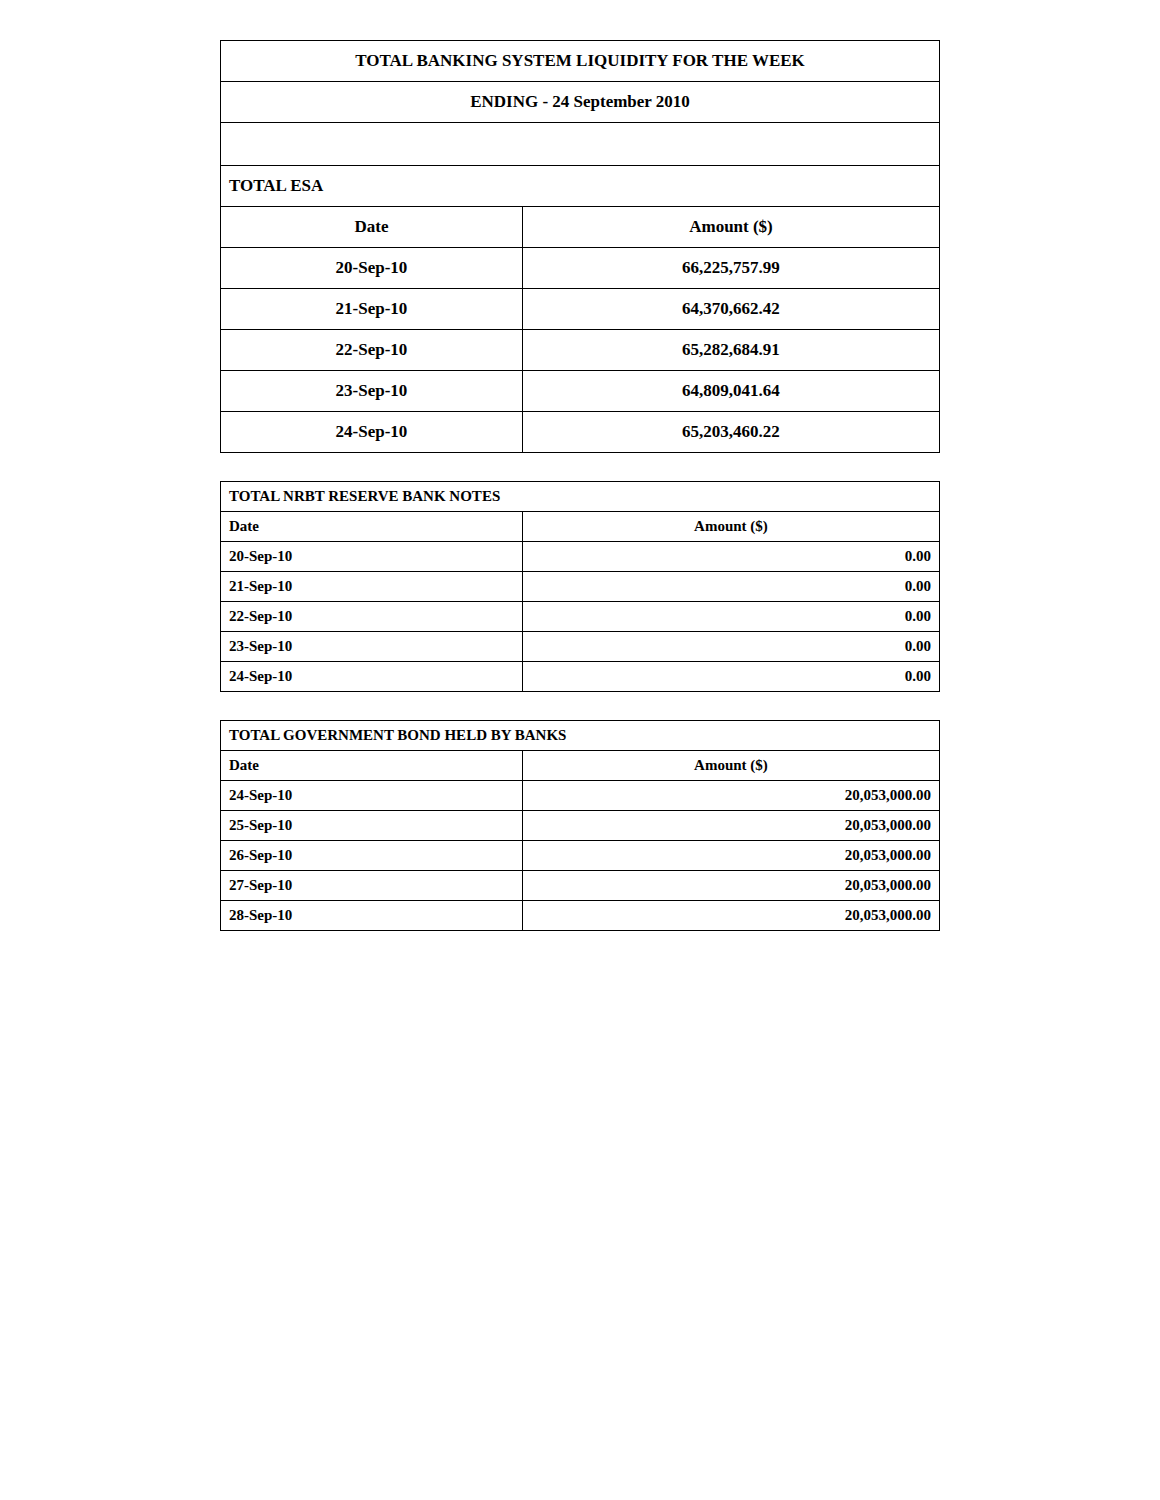| TOTAL BANKING SYSTEM LIQUIDITY FOR THE WEEK |
| ENDING - 24 September 2010 |
| TOTAL ESA |
| Date | Amount ($) |
| 20-Sep-10 | 66,225,757.99 |
| 21-Sep-10 | 64,370,662.42 |
| 22-Sep-10 | 65,282,684.91 |
| 23-Sep-10 | 64,809,041.64 |
| 24-Sep-10 | 65,203,460.22 |
| TOTAL NRBT RESERVE BANK NOTES |
| Date | Amount ($) |
| 20-Sep-10 | 0.00 |
| 21-Sep-10 | 0.00 |
| 22-Sep-10 | 0.00 |
| 23-Sep-10 | 0.00 |
| 24-Sep-10 | 0.00 |
| TOTAL GOVERNMENT BOND HELD BY BANKS |
| Date | Amount ($) |
| 24-Sep-10 | 20,053,000.00 |
| 25-Sep-10 | 20,053,000.00 |
| 26-Sep-10 | 20,053,000.00 |
| 27-Sep-10 | 20,053,000.00 |
| 28-Sep-10 | 20,053,000.00 |